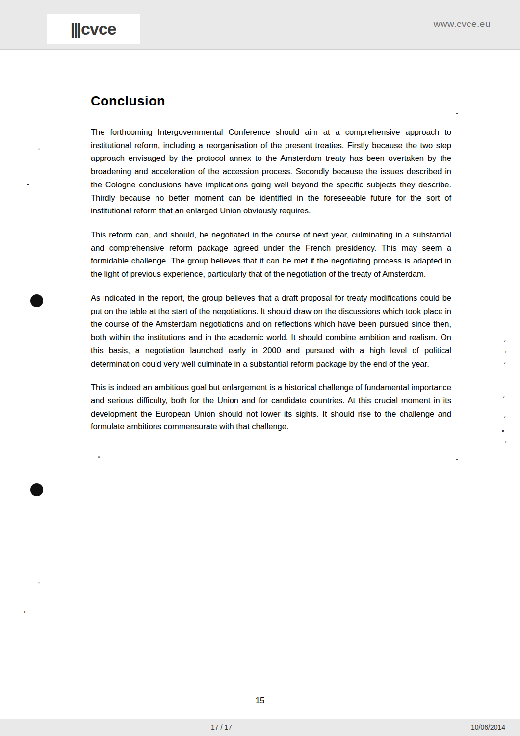|||cvce
www.cvce.eu
‘ •
’ ‹
′ ′ ′ ′ ′ • ′
Conclusion
The forthcoming Intergovernmental Conference should aim at a comprehensive approach to institutional reform, including a reorganisation of the present treaties. Firstly because the two step approach envisaged by the protocol annex to the Amsterdam treaty has been overtaken by the broadening and acceleration of the accession process. Secondly because the issues described in the Cologne conclusions have implications going well beyond the specific subjects they describe. Thirdly because no better moment can be identified in the foreseeable future for the sort of institutional reform that an enlarged Union obviously requires.
This reform can, and should, be negotiated in the course of next year, culminating in a substantial and comprehensive reform package agreed under the French presidency. This may seem a formidable challenge. The group believes that it can be met if the negotiating process is adapted in the light of previous experience, particularly that of the negotiation of the treaty of Amsterdam.
As indicated in the report, the group believes that a draft proposal for treaty modifications could be put on the table at the start of the negotiations. It should draw on the discussions which took place in the course of the Amsterdam negotiations and on reflections which have been pursued since then, both within the institutions and in the academic world. It should combine ambition and realism. On this basis, a negotiation launched early in 2000 and pursued with a high level of political determination could very well culminate in a substantial reform package by the end of the year.
This is indeed an ambitious goal but enlargement is a historical challenge of fundamental importance and serious difficulty, both for the Union and for candidate countries. At this crucial moment in its development the European Union should not lower its sights. It should rise to the challenge and formulate ambitions commensurate with that challenge.
15
17 / 17
10/06/2014